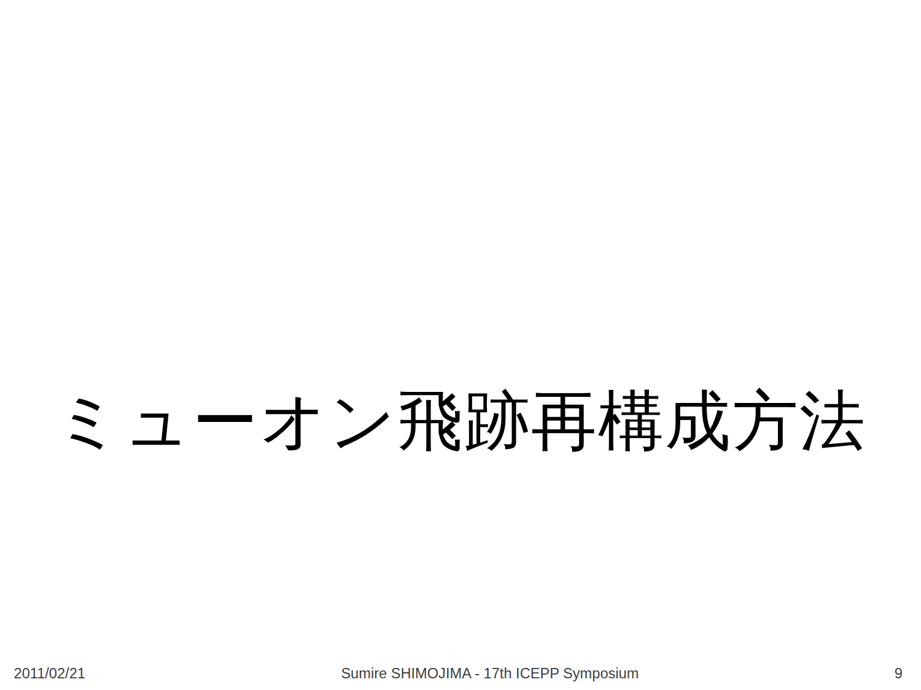ミューオン飛跡再構成方法
2011/02/21 Sumire SHIMOJIMA - 17th ICEPP Symposium 9